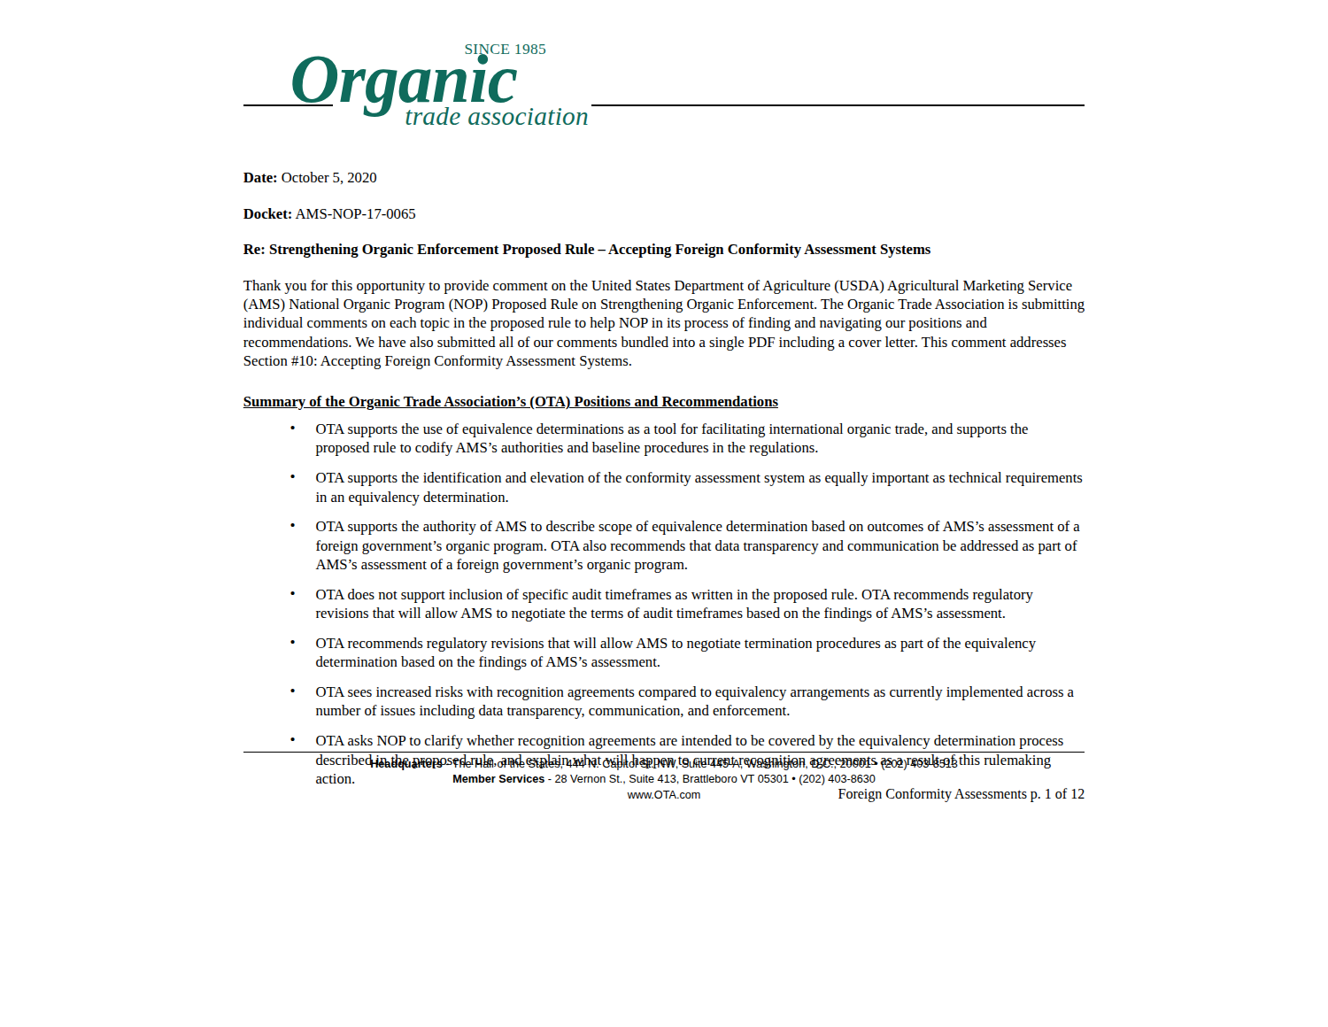SINCE 1985
Organic
trade association
Date: October 5, 2020
Docket: AMS-NOP-17-0065
Re: Strengthening Organic Enforcement Proposed Rule – Accepting Foreign Conformity Assessment Systems
Thank you for this opportunity to provide comment on the United States Department of Agriculture (USDA) Agricultural Marketing Service (AMS) National Organic Program (NOP) Proposed Rule on Strengthening Organic Enforcement. The Organic Trade Association is submitting individual comments on each topic in the proposed rule to help NOP in its process of finding and navigating our positions and recommendations. We have also submitted all of our comments bundled into a single PDF including a cover letter. This comment addresses Section #10: Accepting Foreign Conformity Assessment Systems.
Summary of the Organic Trade Association’s (OTA) Positions and Recommendations
OTA supports the use of equivalence determinations as a tool for facilitating international organic trade, and supports the proposed rule to codify AMS’s authorities and baseline procedures in the regulations.
OTA supports the identification and elevation of the conformity assessment system as equally important as technical requirements in an equivalency determination.
OTA supports the authority of AMS to describe scope of equivalence determination based on outcomes of AMS’s assessment of a foreign government’s organic program. OTA also recommends that data transparency and communication be addressed as part of AMS’s assessment of a foreign government’s organic program.
OTA does not support inclusion of specific audit timeframes as written in the proposed rule. OTA recommends regulatory revisions that will allow AMS to negotiate the terms of audit timeframes based on the findings of AMS’s assessment.
OTA recommends regulatory revisions that will allow AMS to negotiate termination procedures as part of the equivalency determination based on the findings of AMS’s assessment.
OTA sees increased risks with recognition agreements compared to equivalency arrangements as currently implemented across a number of issues including data transparency, communication, and enforcement.
OTA asks NOP to clarify whether recognition agreements are intended to be covered by the equivalency determination process described in the proposed rule, and explain what will happen to current recognition agreements as a result of this rulemaking action.
Headquarters - The Hall of the States, 444 N. Capitol St. NW, Suite 445-A, Washington, D.C., 20001 • (202) 403-8513
Member Services - 28 Vernon St., Suite 413, Brattleboro VT 05301 • (202) 403-8630
www.OTA.com Foreign Conformity Assessments p. 1 of 12